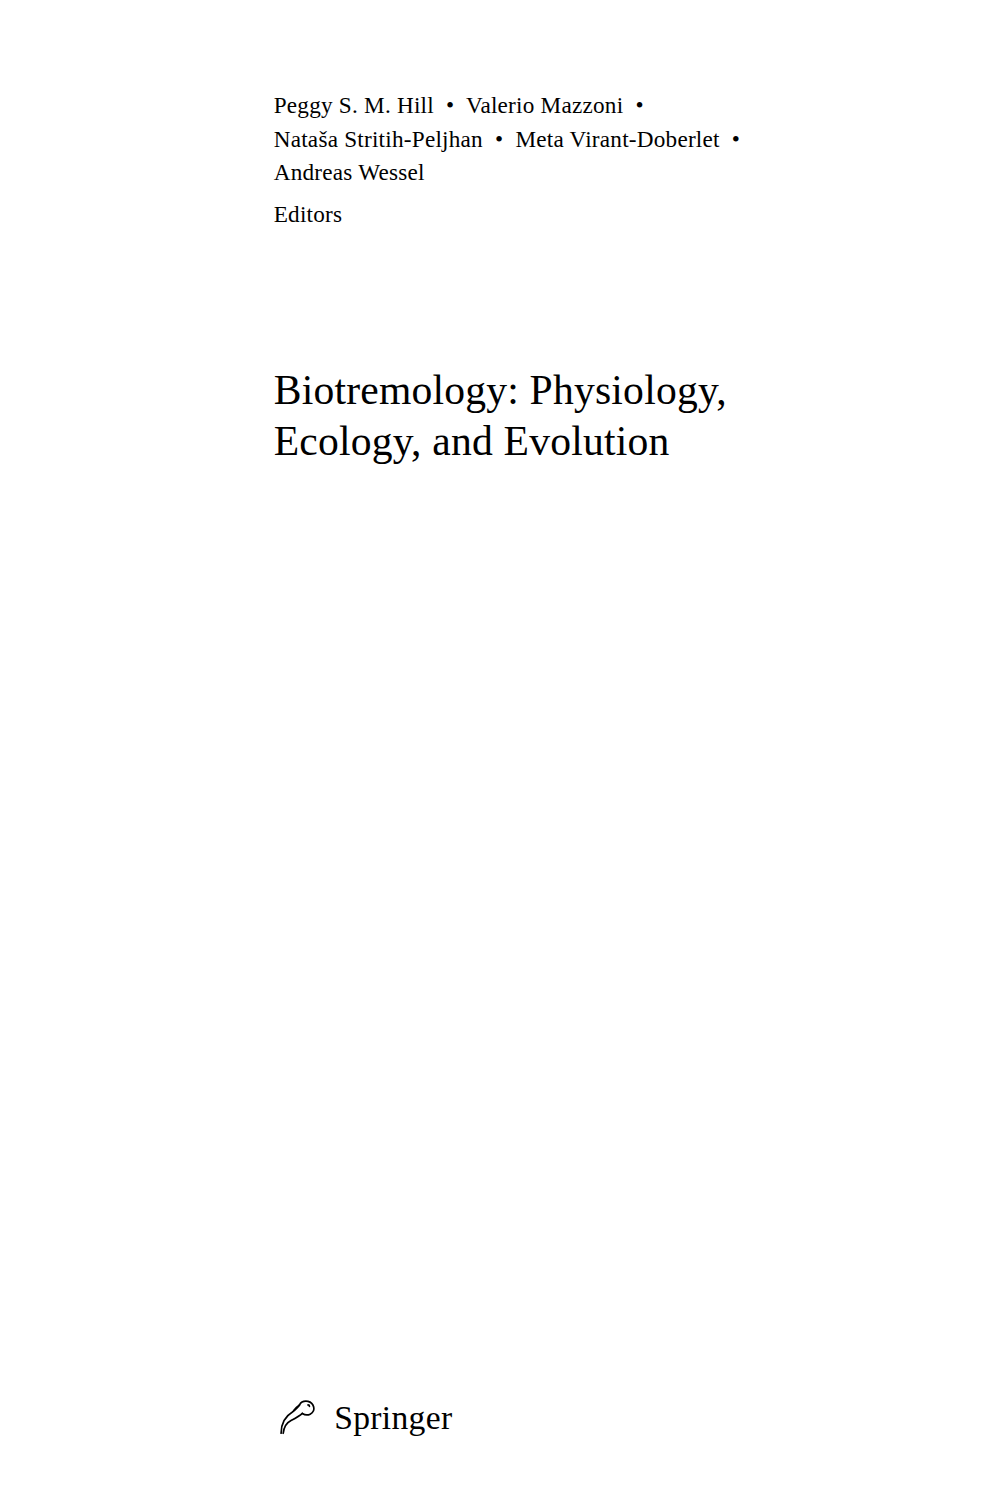Peggy S. M. Hill • Valerio Mazzoni •
Nataša Stritih-Peljhan • Meta Virant-Doberlet •
Andreas Wessel
Editors
Biotremology: Physiology,
Ecology, and Evolution
Springer